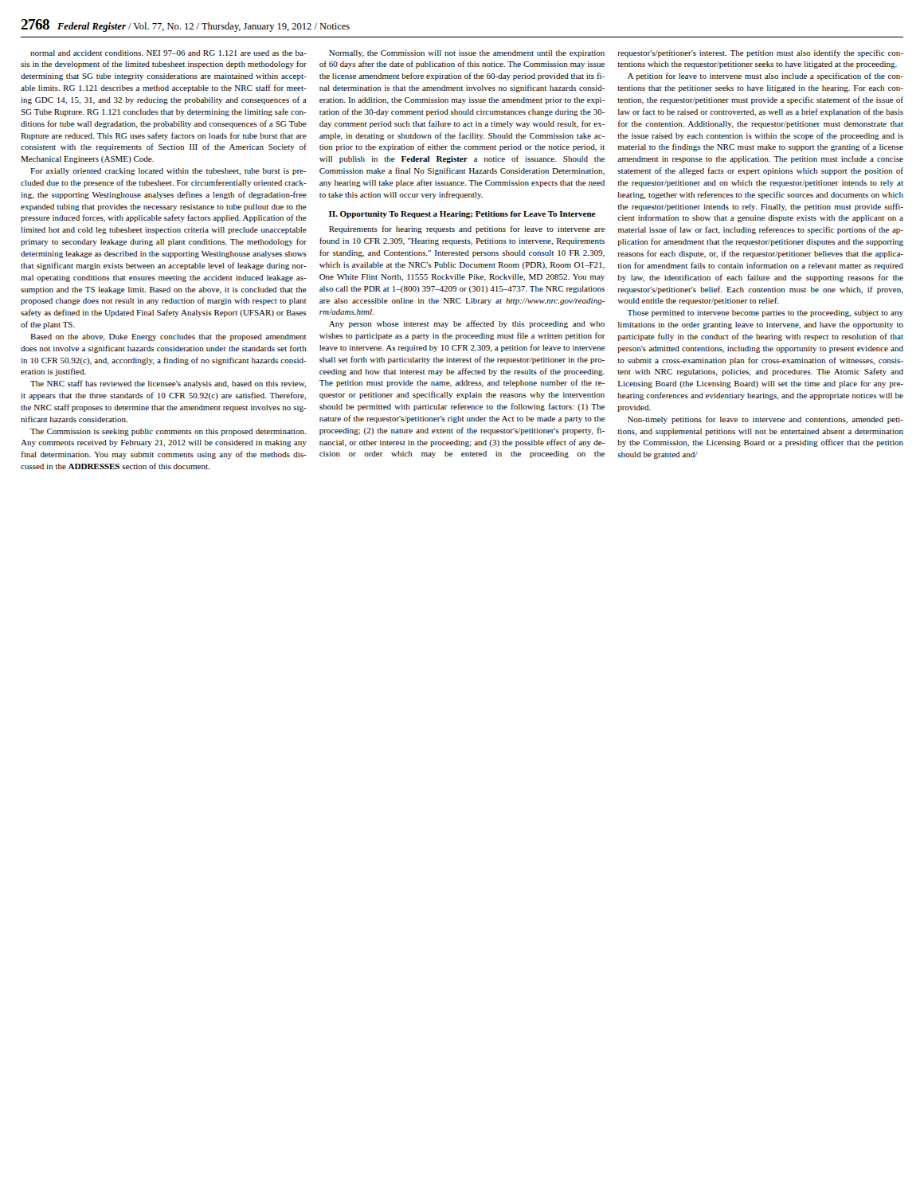2768 Federal Register / Vol. 77, No. 12 / Thursday, January 19, 2012 / Notices
normal and accident conditions. NEI 97–06 and RG 1.121 are used as the basis in the development of the limited tubesheet inspection depth methodology for determining that SG tube integrity considerations are maintained within acceptable limits. RG 1.121 describes a method acceptable to the NRC staff for meeting GDC 14, 15, 31, and 32 by reducing the probability and consequences of a SG Tube Rupture. RG 1.121 concludes that by determining the limiting safe conditions for tube wall degradation, the probability and consequences of a SG Tube Rupture are reduced. This RG uses safety factors on loads for tube burst that are consistent with the requirements of Section III of the American Society of Mechanical Engineers (ASME) Code.
For axially oriented cracking located within the tubesheet, tube burst is precluded due to the presence of the tubesheet. For circumferentially oriented cracking, the supporting Westinghouse analyses defines a length of degradation-free expanded tubing that provides the necessary resistance to tube pullout due to the pressure induced forces, with applicable safety factors applied. Application of the limited hot and cold leg tubesheet inspection criteria will preclude unacceptable primary to secondary leakage during all plant conditions. The methodology for determining leakage as described in the supporting Westinghouse analyses shows that significant margin exists between an acceptable level of leakage during normal operating conditions that ensures meeting the accident induced leakage assumption and the TS leakage limit. Based on the above, it is concluded that the proposed change does not result in any reduction of margin with respect to plant safety as defined in the Updated Final Safety Analysis Report (UFSAR) or Bases of the plant TS.
Based on the above, Duke Energy concludes that the proposed amendment does not involve a significant hazards consideration under the standards set forth in 10 CFR 50.92(c), and, accordingly, a finding of no significant hazards consideration is justified.
The NRC staff has reviewed the licensee's analysis and, based on this review, it appears that the three standards of 10 CFR 50.92(c) are satisfied. Therefore, the NRC staff proposes to determine that the amendment request involves no significant hazards consideration.
The Commission is seeking public comments on this proposed determination. Any comments received by February 21, 2012 will be considered in making any final determination. You may submit comments using any of the methods discussed in the ADDRESSES section of this document.
Normally, the Commission will not issue the amendment until the expiration of 60 days after the date of publication of this notice. The Commission may issue the license amendment before expiration of the 60-day period provided that its final determination is that the amendment involves no significant hazards consideration. In addition, the Commission may issue the amendment prior to the expiration of the 30-day comment period should circumstances change during the 30-day comment period such that failure to act in a timely way would result, for example, in derating or shutdown of the facility. Should the Commission take action prior to the expiration of either the comment period or the notice period, it will publish in the Federal Register a notice of issuance. Should the Commission make a final No Significant Hazards Consideration Determination, any hearing will take place after issuance. The Commission expects that the need to take this action will occur very infrequently.
II. Opportunity To Request a Hearing; Petitions for Leave To Intervene
Requirements for hearing requests and petitions for leave to intervene are found in 10 CFR 2.309, ''Hearing requests, Petitions to intervene, Requirements for standing, and Contentions.'' Interested persons should consult 10 FR 2.309, which is available at the NRC's Public Document Room (PDR), Room O1–F21, One White Flint North, 11555 Rockville Pike, Rockville, MD 20852. You may also call the PDR at 1–(800) 397–4209 or (301) 415–4737. The NRC regulations are also accessible online in the NRC Library at http://www.nrc.gov/reading-rm/adams.html.
Any person whose interest may be affected by this proceeding and who wishes to participate as a party in the proceeding must file a written petition for leave to intervene. As required by 10 CFR 2.309, a petition for leave to intervene shall set forth with particularity the interest of the requestor/petitioner in the proceeding and how that interest may be affected by the results of the proceeding. The petition must provide the name, address, and telephone number of the requestor or petitioner and specifically explain the reasons why the intervention should be permitted with particular reference to the following factors: (1) The nature of the requestor's/petitioner's right under the Act to be made a party to the proceeding; (2) the nature and extent of the requestor's/petitioner's property, financial, or other interest in the proceeding; and (3) the possible effect of any decision or order which may be entered in the proceeding on the requestor's/petitioner's interest. The petition must also identify the specific contentions which the requestor/petitioner seeks to have litigated at the proceeding.
A petition for leave to intervene must also include a specification of the contentions that the petitioner seeks to have litigated in the hearing. For each contention, the requestor/petitioner must provide a specific statement of the issue of law or fact to be raised or controverted, as well as a brief explanation of the basis for the contention. Additionally, the requestor/petitioner must demonstrate that the issue raised by each contention is within the scope of the proceeding and is material to the findings the NRC must make to support the granting of a license amendment in response to the application. The petition must include a concise statement of the alleged facts or expert opinions which support the position of the requestor/petitioner and on which the requestor/petitioner intends to rely at hearing, together with references to the specific sources and documents on which the requestor/petitioner intends to rely. Finally, the petition must provide sufficient information to show that a genuine dispute exists with the applicant on a material issue of law or fact, including references to specific portions of the application for amendment that the requestor/petitioner disputes and the supporting reasons for each dispute, or, if the requestor/petitioner believes that the application for amendment fails to contain information on a relevant matter as required by law, the identification of each failure and the supporting reasons for the requestor's/petitioner's belief. Each contention must be one which, if proven, would entitle the requestor/petitioner to relief.
Those permitted to intervene become parties to the proceeding, subject to any limitations in the order granting leave to intervene, and have the opportunity to participate fully in the conduct of the hearing with respect to resolution of that person's admitted contentions, including the opportunity to present evidence and to submit a cross-examination plan for cross-examination of witnesses, consistent with NRC regulations, policies, and procedures. The Atomic Safety and Licensing Board (the Licensing Board) will set the time and place for any prehearing conferences and evidentiary hearings, and the appropriate notices will be provided.
Non-timely petitions for leave to intervene and contentions, amended petitions, and supplemental petitions will not be entertained absent a determination by the Commission, the Licensing Board or a presiding officer that the petition should be granted and/